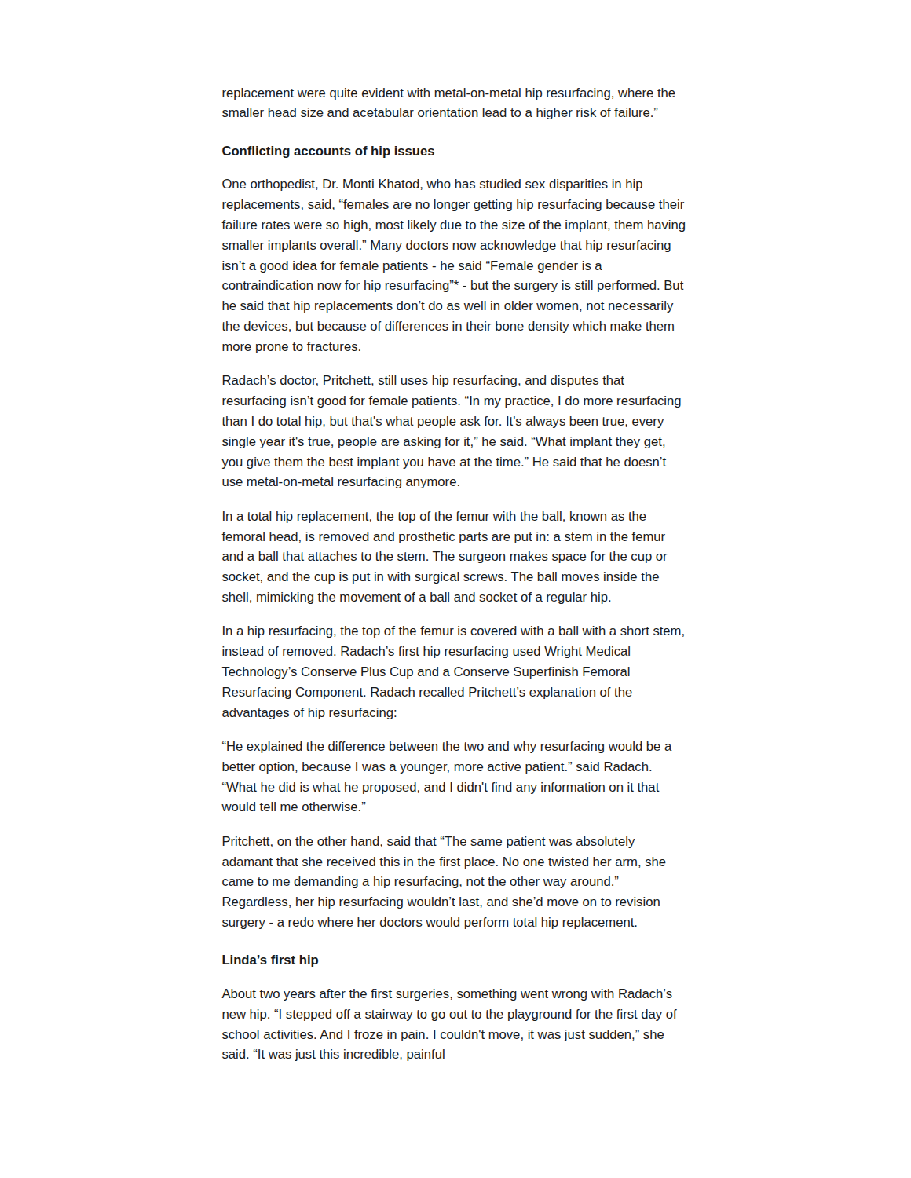replacement were quite evident with metal-on-metal hip resurfacing, where the smaller head size and acetabular orientation lead to a higher risk of failure.”
Conflicting accounts of hip issues
One orthopedist, Dr. Monti Khatod, who has studied sex disparities in hip replacements, said, “females are no longer getting hip resurfacing because their failure rates were so high, most likely due to the size of the implant, them having smaller implants overall.” Many doctors now acknowledge that hip resurfacing isn’t a good idea for female patients - he said “Female gender is a contraindication now for hip resurfacing”* - but the surgery is still performed. But he said that hip replacements don’t do as well in older women, not necessarily the devices, but because of differences in their bone density which make them more prone to fractures.
Radach’s doctor, Pritchett, still uses hip resurfacing, and disputes that resurfacing isn’t good for female patients. “In my practice, I do more resurfacing than I do total hip, but that's what people ask for. It's always been true, every single year it's true, people are asking for it,” he said. “What implant they get, you give them the best implant you have at the time.” He said that he doesn’t use metal-on-metal resurfacing anymore.
In a total hip replacement, the top of the femur with the ball, known as the femoral head, is removed and prosthetic parts are put in: a stem in the femur and a ball that attaches to the stem. The surgeon makes space for the cup or socket, and the cup is put in with surgical screws. The ball moves inside the shell, mimicking the movement of a ball and socket of a regular hip.
In a hip resurfacing, the top of the femur is covered with a ball with a short stem, instead of removed. Radach’s first hip resurfacing used Wright Medical Technology’s Conserve Plus Cup and a Conserve Superfinish Femoral Resurfacing Component. Radach recalled Pritchett’s explanation of the advantages of hip resurfacing:
“He explained the difference between the two and why resurfacing would be a better option, because I was a younger, more active patient.” said Radach. “What he did is what he proposed, and I didn't find any information on it that would tell me otherwise.”
Pritchett, on the other hand, said that “The same patient was absolutely adamant that she received this in the first place. No one twisted her arm, she came to me demanding a hip resurfacing, not the other way around.” Regardless, her hip resurfacing wouldn’t last, and she’d move on to revision surgery - a redo where her doctors would perform total hip replacement.
Linda’s first hip
About two years after the first surgeries, something went wrong with Radach’s new hip. “I stepped off a stairway to go out to the playground for the first day of school activities. And I froze in pain. I couldn't move, it was just sudden,” she said. “It was just this incredible, painful